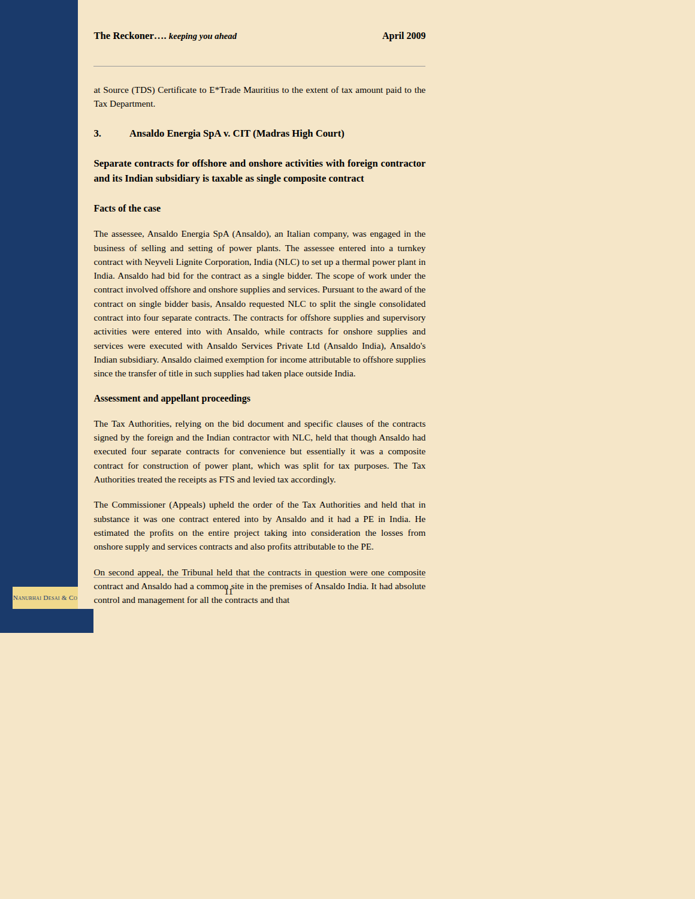Nanubhai Desai & Co
The Reckoner…. keeping you ahead
April 2009
at Source (TDS) Certificate to E*Trade Mauritius to the extent of tax amount paid to the Tax Department.
3. Ansaldo Energia SpA v. CIT (Madras High Court)
Separate contracts for offshore and onshore activities with foreign contractor and its Indian subsidiary is taxable as single composite contract
Facts of the case
The assessee, Ansaldo Energia SpA (Ansaldo), an Italian company, was engaged in the business of selling and setting of power plants. The assessee entered into a turnkey contract with Neyveli Lignite Corporation, India (NLC) to set up a thermal power plant in India. Ansaldo had bid for the contract as a single bidder. The scope of work under the contract involved offshore and onshore supplies and services. Pursuant to the award of the contract on single bidder basis, Ansaldo requested NLC to split the single consolidated contract into four separate contracts. The contracts for offshore supplies and supervisory activities were entered into with Ansaldo, while contracts for onshore supplies and services were executed with Ansaldo Services Private Ltd (Ansaldo India), Ansaldo's Indian subsidiary. Ansaldo claimed exemption for income attributable to offshore supplies since the transfer of title in such supplies had taken place outside India.
Assessment and appellant proceedings
The Tax Authorities, relying on the bid document and specific clauses of the contracts signed by the foreign and the Indian contractor with NLC, held that though Ansaldo had executed four separate contracts for convenience but essentially it was a composite contract for construction of power plant, which was split for tax purposes. The Tax Authorities treated the receipts as FTS and levied tax accordingly.
The Commissioner (Appeals) upheld the order of the Tax Authorities and held that in substance it was one contract entered into by Ansaldo and it had a PE in India. He estimated the profits on the entire project taking into consideration the losses from onshore supply and services contracts and also profits attributable to the PE.
On second appeal, the Tribunal held that the contracts in question were one composite contract and Ansaldo had a common site in the premises of Ansaldo India. It had absolute control and management for all the contracts and that
11